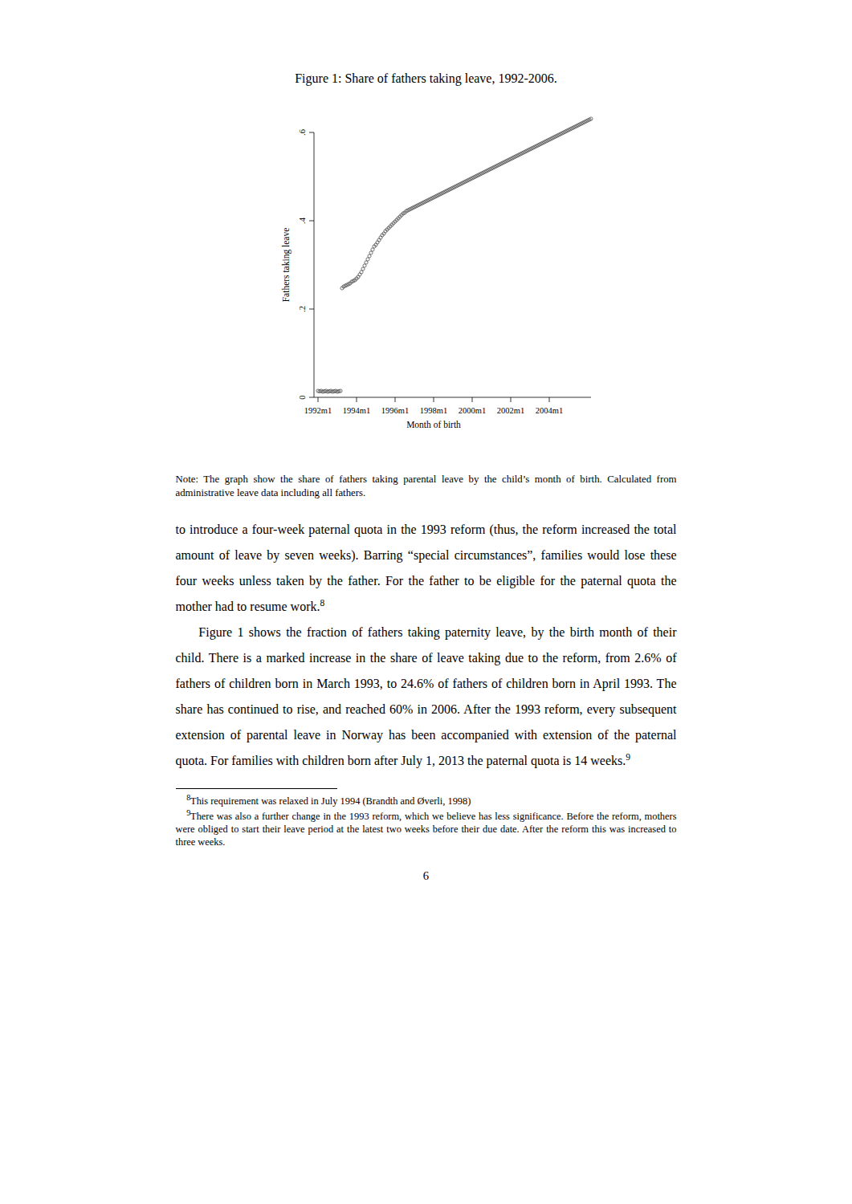Figure 1: Share of fathers taking leave, 1992-2006.
0 .2 .4 .6 Fathers taking leave 1992m1 1994m1 1996m1 1998m1 2000m1 2002m1 2004m1 Month of birth
Note: The graph show the share of fathers taking parental leave by the child’s month of birth. Calculated from administrative leave data including all fathers.
to introduce a four-week paternal quota in the 1993 reform (thus, the reform increased the total amount of leave by seven weeks). Barring “special circumstances”, families would lose these four weeks unless taken by the father. For the father to be eligible for the paternal quota the mother had to resume work.8
Figure 1 shows the fraction of fathers taking paternity leave, by the birth month of their child. There is a marked increase in the share of leave taking due to the reform, from 2.6% of fathers of children born in March 1993, to 24.6% of fathers of children born in April 1993. The share has continued to rise, and reached 60% in 2006. After the 1993 reform, every subsequent extension of parental leave in Norway has been accompanied with extension of the paternal quota. For families with children born after July 1, 2013 the paternal quota is 14 weeks.9
8This requirement was relaxed in July 1994 (Brandth and Øverli, 1998)
9There was also a further change in the 1993 reform, which we believe has less significance. Before the reform, mothers were obliged to start their leave period at the latest two weeks before their due date. After the reform this was increased to three weeks.
6